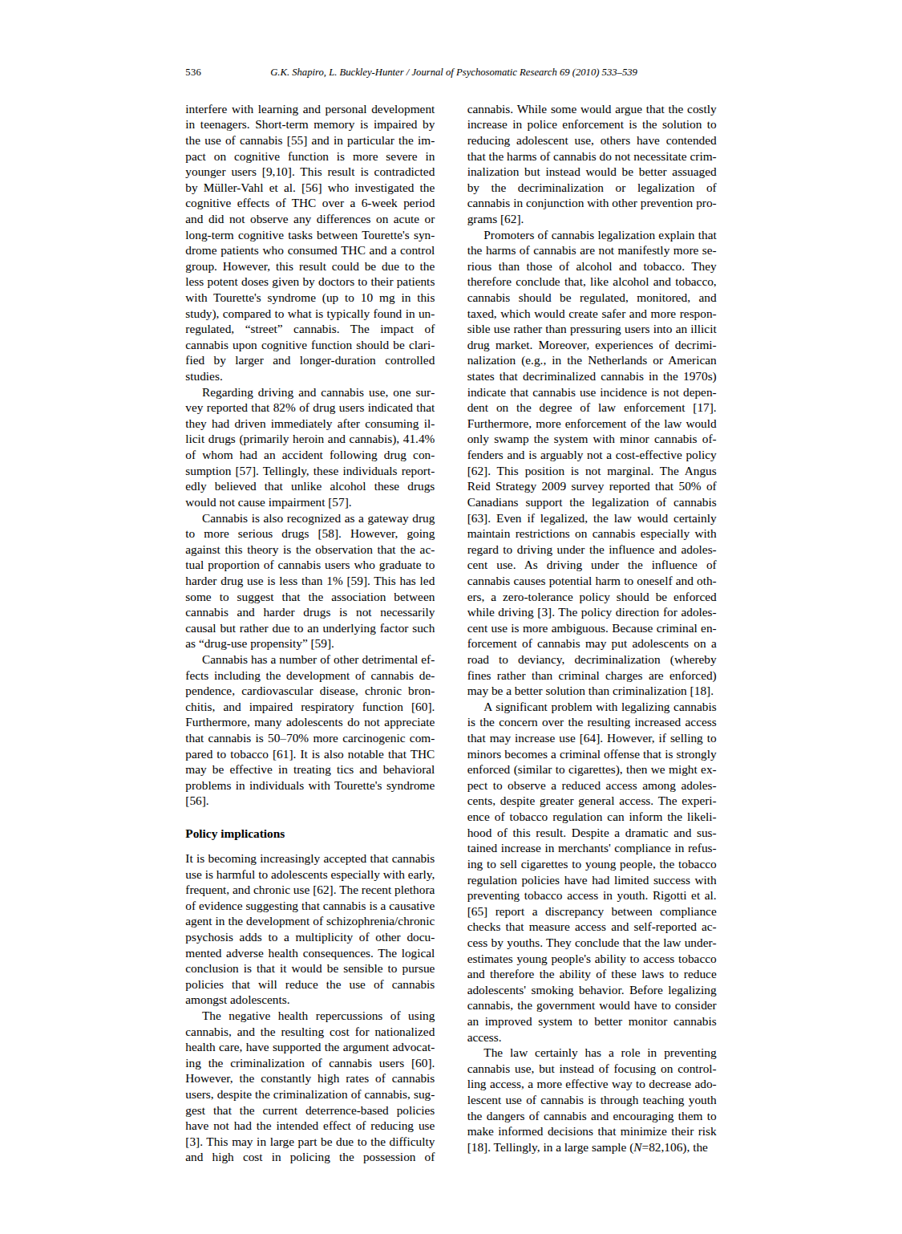536 G.K. Shapiro, L. Buckley-Hunter / Journal of Psychosomatic Research 69 (2010) 533–539
interfere with learning and personal development in teenagers. Short-term memory is impaired by the use of cannabis [55] and in particular the impact on cognitive function is more severe in younger users [9,10]. This result is contradicted by Müller-Vahl et al. [56] who investigated the cognitive effects of THC over a 6-week period and did not observe any differences on acute or long-term cognitive tasks between Tourette's syndrome patients who consumed THC and a control group. However, this result could be due to the less potent doses given by doctors to their patients with Tourette's syndrome (up to 10 mg in this study), compared to what is typically found in unregulated, “street” cannabis. The impact of cannabis upon cognitive function should be clarified by larger and longer-duration controlled studies.
Regarding driving and cannabis use, one survey reported that 82% of drug users indicated that they had driven immediately after consuming illicit drugs (primarily heroin and cannabis), 41.4% of whom had an accident following drug consumption [57]. Tellingly, these individuals reportedly believed that unlike alcohol these drugs would not cause impairment [57].
Cannabis is also recognized as a gateway drug to more serious drugs [58]. However, going against this theory is the observation that the actual proportion of cannabis users who graduate to harder drug use is less than 1% [59]. This has led some to suggest that the association between cannabis and harder drugs is not necessarily causal but rather due to an underlying factor such as “drug-use propensity” [59].
Cannabis has a number of other detrimental effects including the development of cannabis dependence, cardiovascular disease, chronic bronchitis, and impaired respiratory function [60]. Furthermore, many adolescents do not appreciate that cannabis is 50–70% more carcinogenic compared to tobacco [61]. It is also notable that THC may be effective in treating tics and behavioral problems in individuals with Tourette's syndrome [56].
Policy implications
It is becoming increasingly accepted that cannabis use is harmful to adolescents especially with early, frequent, and chronic use [62]. The recent plethora of evidence suggesting that cannabis is a causative agent in the development of schizophrenia/chronic psychosis adds to a multiplicity of other documented adverse health consequences. The logical conclusion is that it would be sensible to pursue policies that will reduce the use of cannabis amongst adolescents.
The negative health repercussions of using cannabis, and the resulting cost for nationalized health care, have supported the argument advocating the criminalization of cannabis users [60]. However, the constantly high rates of cannabis users, despite the criminalization of cannabis, suggest that the current deterrence-based policies have not had the intended effect of reducing use [3]. This may in large part be due to the difficulty and high cost in policing the possession of cannabis. While some would argue that the costly increase in police enforcement is the solution to reducing adolescent use, others have contended that the harms of cannabis do not necessitate criminalization but instead would be better assuaged by the decriminalization or legalization of cannabis in conjunction with other prevention programs [62].
Promoters of cannabis legalization explain that the harms of cannabis are not manifestly more serious than those of alcohol and tobacco. They therefore conclude that, like alcohol and tobacco, cannabis should be regulated, monitored, and taxed, which would create safer and more responsible use rather than pressuring users into an illicit drug market. Moreover, experiences of decriminalization (e.g., in the Netherlands or American states that decriminalized cannabis in the 1970s) indicate that cannabis use incidence is not dependent on the degree of law enforcement [17]. Furthermore, more enforcement of the law would only swamp the system with minor cannabis offenders and is arguably not a cost-effective policy [62]. This position is not marginal. The Angus Reid Strategy 2009 survey reported that 50% of Canadians support the legalization of cannabis [63]. Even if legalized, the law would certainly maintain restrictions on cannabis especially with regard to driving under the influence and adolescent use. As driving under the influence of cannabis causes potential harm to oneself and others, a zero-tolerance policy should be enforced while driving [3]. The policy direction for adolescent use is more ambiguous. Because criminal enforcement of cannabis may put adolescents on a road to deviancy, decriminalization (whereby fines rather than criminal charges are enforced) may be a better solution than criminalization [18].
A significant problem with legalizing cannabis is the concern over the resulting increased access that may increase use [64]. However, if selling to minors becomes a criminal offense that is strongly enforced (similar to cigarettes), then we might expect to observe a reduced access among adolescents, despite greater general access. The experience of tobacco regulation can inform the likelihood of this result. Despite a dramatic and sustained increase in merchants' compliance in refusing to sell cigarettes to young people, the tobacco regulation policies have had limited success with preventing tobacco access in youth. Rigotti et al. [65] report a discrepancy between compliance checks that measure access and self-reported access by youths. They conclude that the law underestimates young people's ability to access tobacco and therefore the ability of these laws to reduce adolescents' smoking behavior. Before legalizing cannabis, the government would have to consider an improved system to better monitor cannabis access.
The law certainly has a role in preventing cannabis use, but instead of focusing on controlling access, a more effective way to decrease adolescent use of cannabis is through teaching youth the dangers of cannabis and encouraging them to make informed decisions that minimize their risk [18]. Tellingly, in a large sample (N=82,106), the